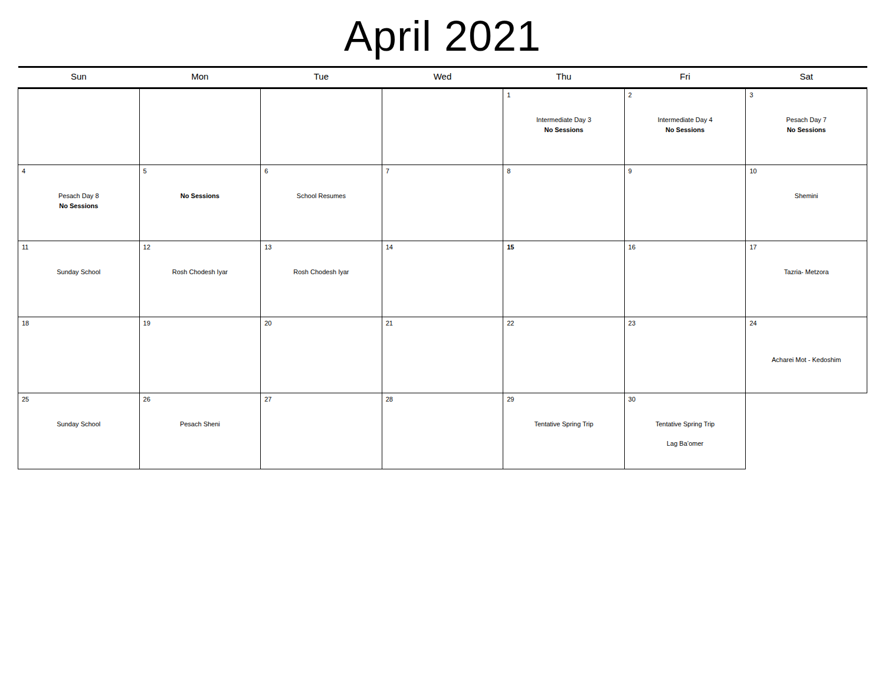April 2021
| Sun | Mon | Tue | Wed | Thu | Fri | Sat |
| --- | --- | --- | --- | --- | --- | --- |
| | | | | 1 Intermediate Day 3 No Sessions | 2 Intermediate Day 4 No Sessions | 3 Pesach Day 7 No Sessions |
| 4 Pesach Day 8 No Sessions | 5 No Sessions | 6 School Resumes | 7 | 8 | 9 | 10 Shemini |
| 11 Sunday School | 12 Rosh Chodesh Iyar | 13 Rosh Chodesh Iyar | 14 | 15 | 16 | 17 Tazria- Metzora |
| 18 | 19 | 20 | 21 | 22 | 23 | 24 Acharei Mot - Kedoshim |
| 25 Sunday School | 26 Pesach Sheni | 27 | 28 | 29 Tentative Spring Trip | 30 Tentative Spring Trip Lag Ba’omer | |